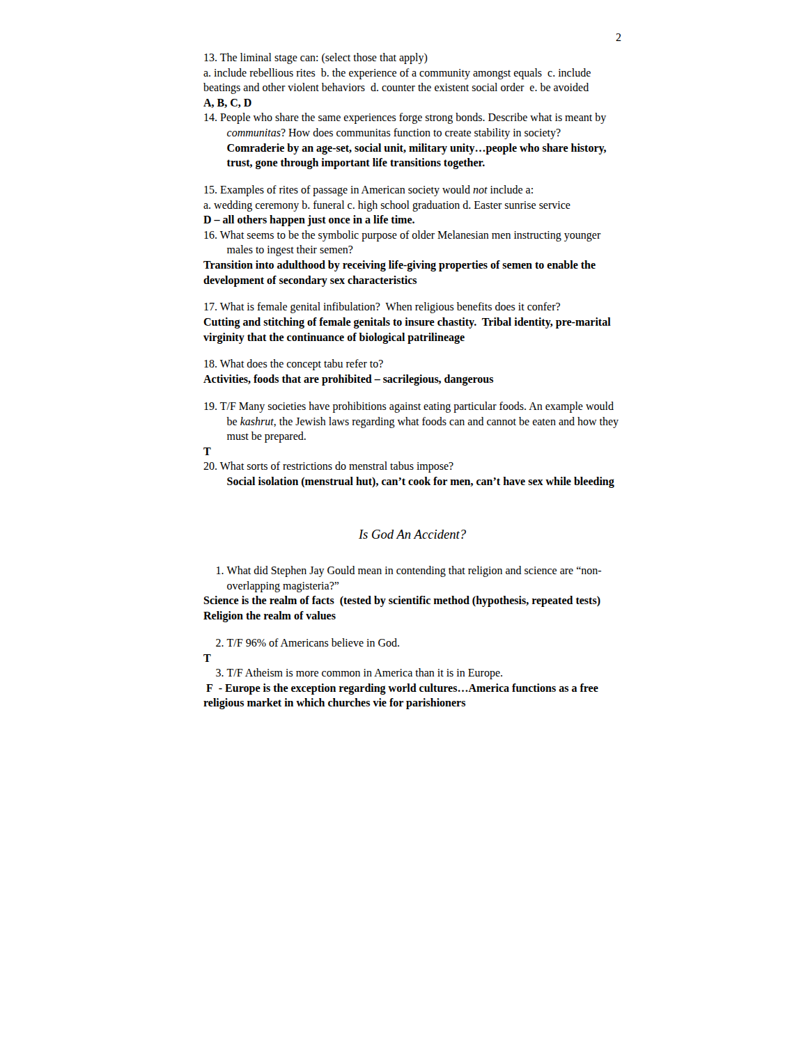2
13. The liminal stage can: (select those that apply)
a. include rebellious rites b. the experience of a community amongst equals c. include beatings and other violent behaviors d. counter the existent social order e. be avoided
A, B, C, D
14. People who share the same experiences forge strong bonds. Describe what is meant by communitas? How does communitas function to create stability in society?
Comraderie by an age-set, social unit, military unity…people who share history, trust, gone through important life transitions together.
15. Examples of rites of passage in American society would not include a:
a. wedding ceremony b. funeral c. high school graduation d. Easter sunrise service
D – all others happen just once in a life time.
16. What seems to be the symbolic purpose of older Melanesian men instructing younger males to ingest their semen?
Transition into adulthood by receiving life-giving properties of semen to enable the development of secondary sex characteristics
17. What is female genital infibulation? When religious benefits does it confer?
Cutting and stitching of female genitals to insure chastity. Tribal identity, pre-marital virginity that the continuance of biological patrilineage
18. What does the concept tabu refer to?
Activities, foods that are prohibited – sacrilegious, dangerous
19. T/F Many societies have prohibitions against eating particular foods. An example would be kashrut, the Jewish laws regarding what foods can and cannot be eaten and how they must be prepared.
T
20. What sorts of restrictions do menstral tabus impose?
Social isolation (menstrual hut), can’t cook for men, can’t have sex while bleeding
Is God An Accident?
What did Stephen Jay Gould mean in contending that religion and science are “non-overlapping magisteria?”
Science is the realm of facts (tested by scientific method (hypothesis, repeated tests) Religion the realm of values
T/F 96% of Americans believe in God.
T
T/F Atheism is more common in America than it is in Europe.
F - Europe is the exception regarding world cultures…America functions as a free religious market in which churches vie for parishioners